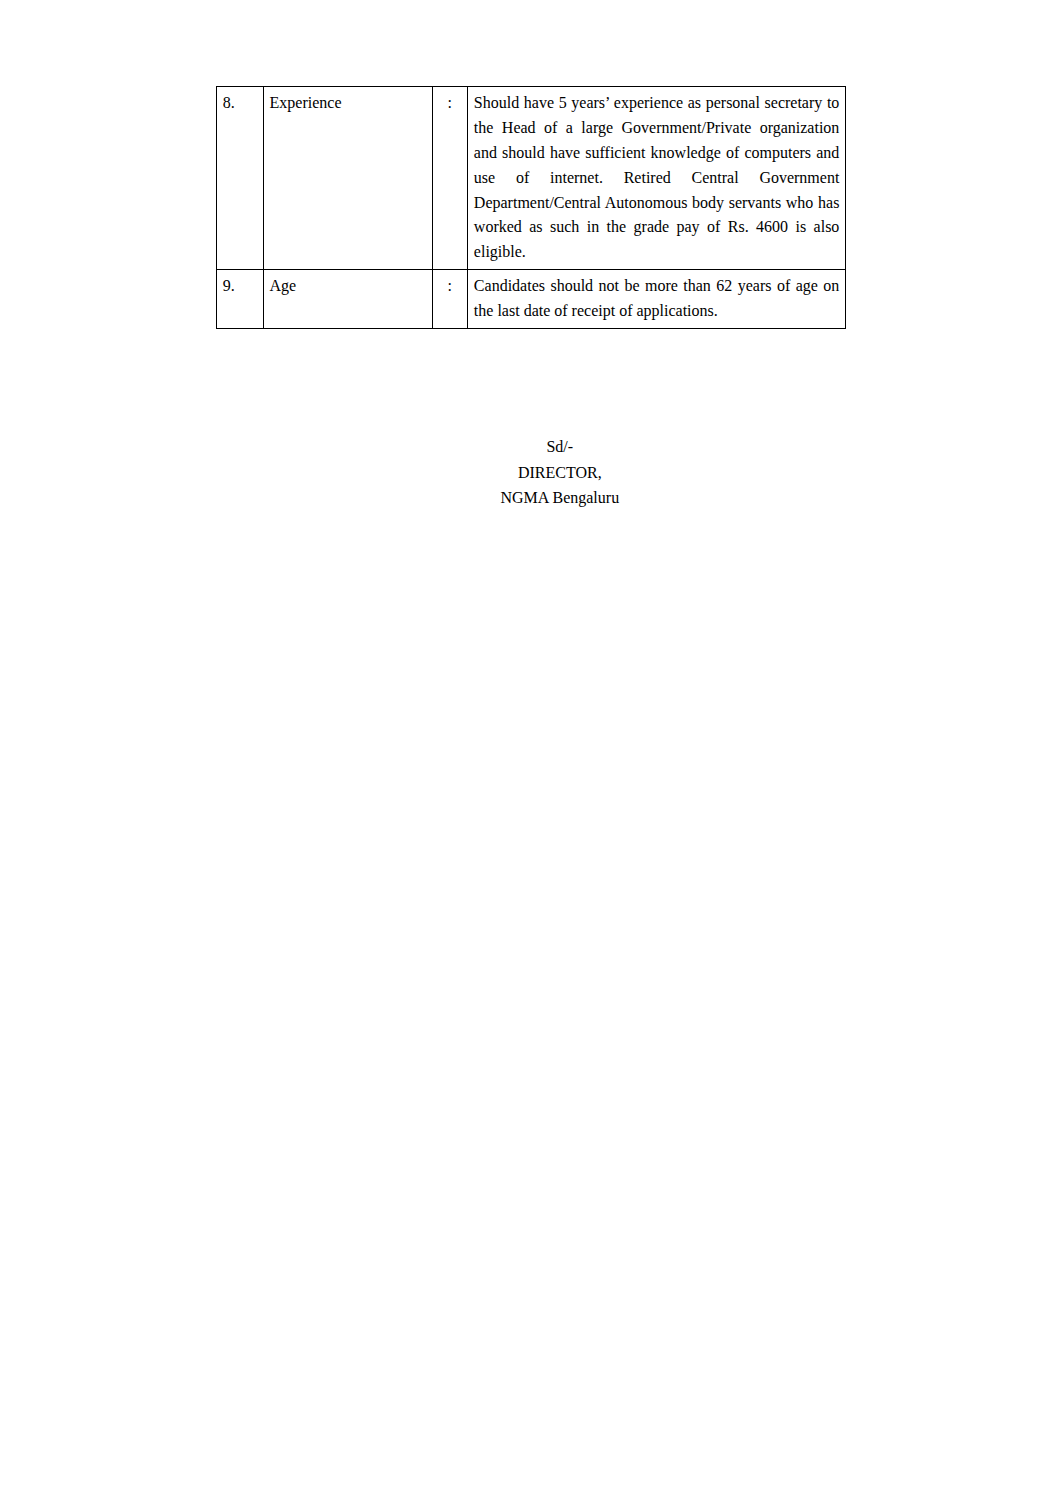| 8. | Experience | : | Should have 5 years’ experience as personal secretary to the Head of a large Government/Private organization and should have sufficient knowledge of computers and use of internet. Retired Central Government Department/Central Autonomous body servants who has worked as such in the grade pay of Rs. 4600 is also eligible. |
| 9. | Age | : | Candidates should not be more than 62 years of age on the last date of receipt of applications. |
Sd/-
DIRECTOR,
NGMA Bengaluru